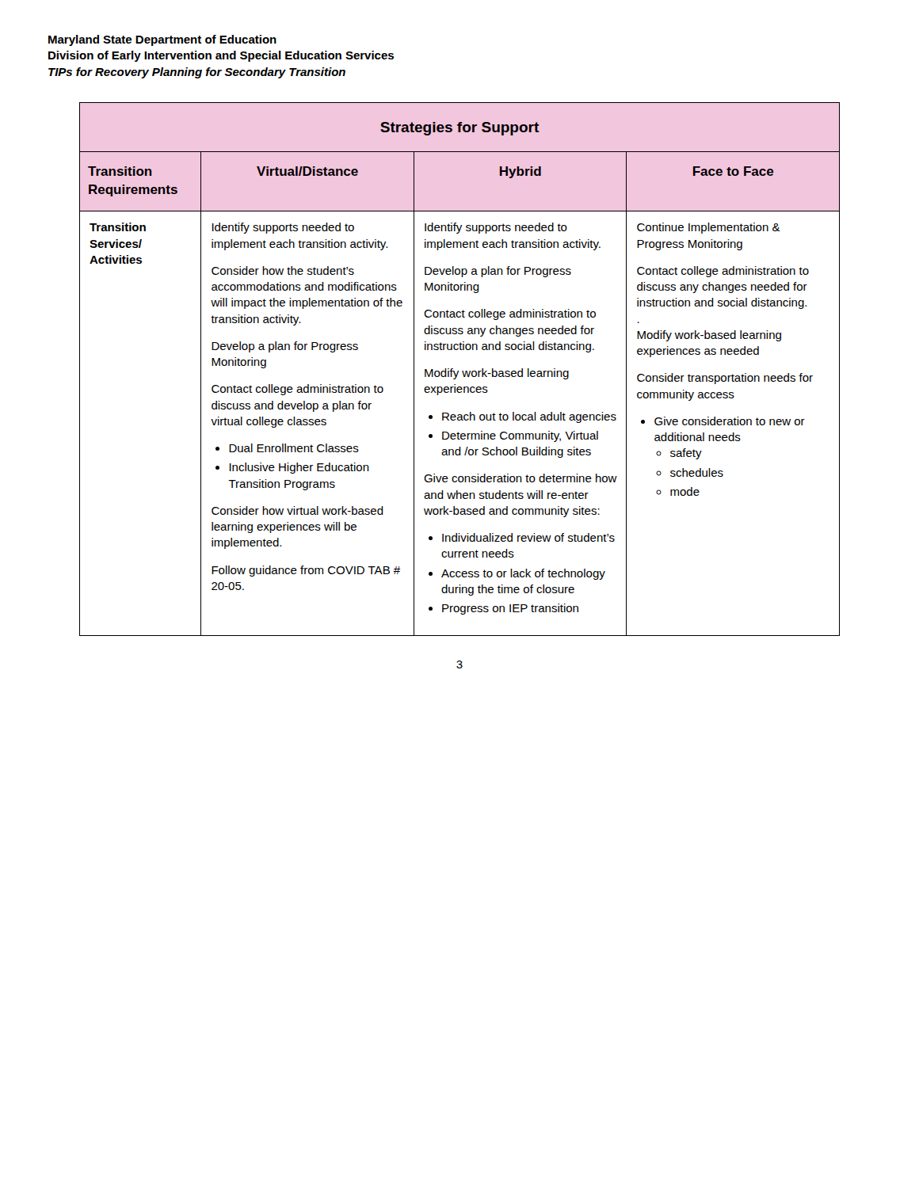Maryland State Department of Education
Division of Early Intervention and Special Education Services
TIPs for Recovery Planning for Secondary Transition
| Strategies for Support |
| --- |
| Transition Requirements | Virtual/Distance | Hybrid | Face to Face |
| Transition Services/ Activities | Identify supports needed to implement each transition activity. Consider how the student’s accommodations and modifications will impact the implementation of the transition activity. Develop a plan for Progress Monitoring Contact college administration to discuss and develop a plan for virtual college classes Dual Enrollment Classes Inclusive Higher Education Transition Programs Consider how virtual work-based learning experiences will be implemented. Follow guidance from COVID TAB # 20-05. | Identify supports needed to implement each transition activity. Develop a plan for Progress Monitoring Contact college administration to discuss any changes needed for instruction and social distancing. Modify work-based learning experiences Reach out to local adult agencies Determine Community, Virtual and /or School Building sites Give consideration to determine how and when students will re-enter work-based and community sites: Individualized review of student’s current needs Access to or lack of technology during the time of closure Progress on IEP transition | Continue Implementation & Progress Monitoring Contact college administration to discuss any changes needed for instruction and social distancing. . Modify work-based learning experiences as needed Consider transportation needs for community access Give consideration to new or additional needs safety schedules mode |
3